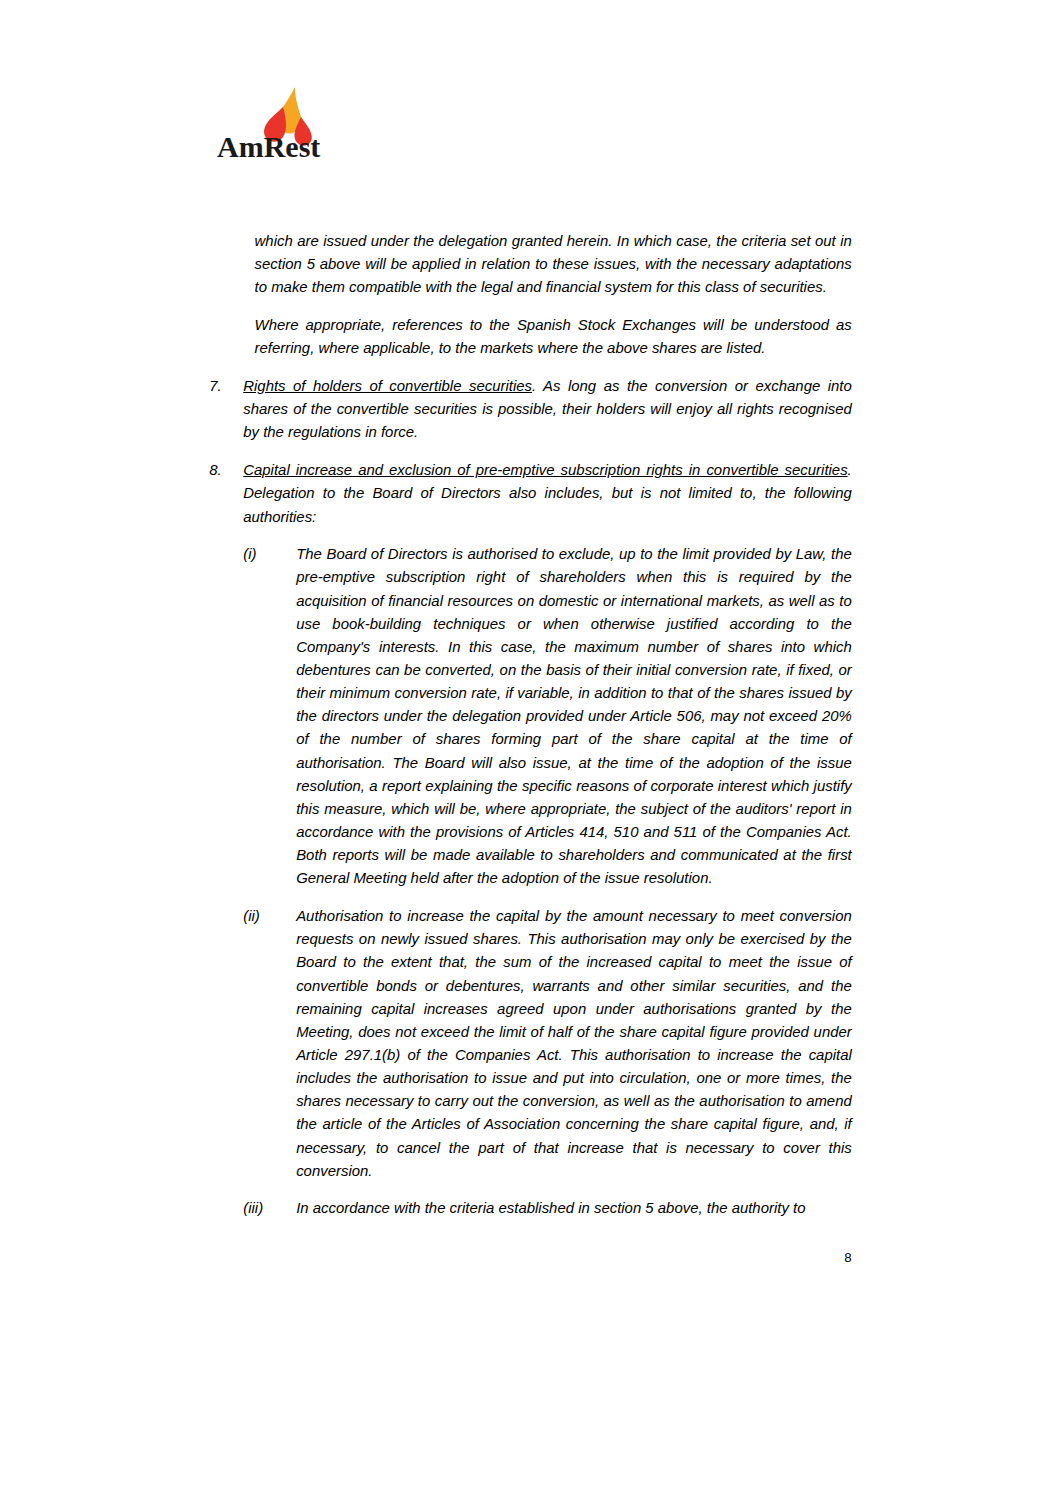AmRest
which are issued under the delegation granted herein. In which case, the criteria set out in section 5 above will be applied in relation to these issues, with the necessary adaptations to make them compatible with the legal and financial system for this class of securities.
Where appropriate, references to the Spanish Stock Exchanges will be understood as referring, where applicable, to the markets where the above shares are listed.
7.
Rights of holders of convertible securities. As long as the conversion or exchange into shares of the convertible securities is possible, their holders will enjoy all rights recognised by the regulations in force.
8.
Capital increase and exclusion of pre-emptive subscription rights in convertible securities. Delegation to the Board of Directors also includes, but is not limited to, the following authorities:
(i)
The Board of Directors is authorised to exclude, up to the limit provided by Law, the pre-emptive subscription right of shareholders when this is required by the acquisition of financial resources on domestic or international markets, as well as to use book-building techniques or when otherwise justified according to the Company's interests. In this case, the maximum number of shares into which debentures can be converted, on the basis of their initial conversion rate, if fixed, or their minimum conversion rate, if variable, in addition to that of the shares issued by the directors under the delegation provided under Article 506, may not exceed 20% of the number of shares forming part of the share capital at the time of authorisation. The Board will also issue, at the time of the adoption of the issue resolution, a report explaining the specific reasons of corporate interest which justify this measure, which will be, where appropriate, the subject of the auditors' report in accordance with the provisions of Articles 414, 510 and 511 of the Companies Act. Both reports will be made available to shareholders and communicated at the first General Meeting held after the adoption of the issue resolution.
(ii)
Authorisation to increase the capital by the amount necessary to meet conversion requests on newly issued shares. This authorisation may only be exercised by the Board to the extent that, the sum of the increased capital to meet the issue of convertible bonds or debentures, warrants and other similar securities, and the remaining capital increases agreed upon under authorisations granted by the Meeting, does not exceed the limit of half of the share capital figure provided under Article 297.1(b) of the Companies Act. This authorisation to increase the capital includes the authorisation to issue and put into circulation, one or more times, the shares necessary to carry out the conversion, as well as the authorisation to amend the article of the Articles of Association concerning the share capital figure, and, if necessary, to cancel the part of that increase that is necessary to cover this conversion.
(iii)
In accordance with the criteria established in section 5 above, the authority to
8